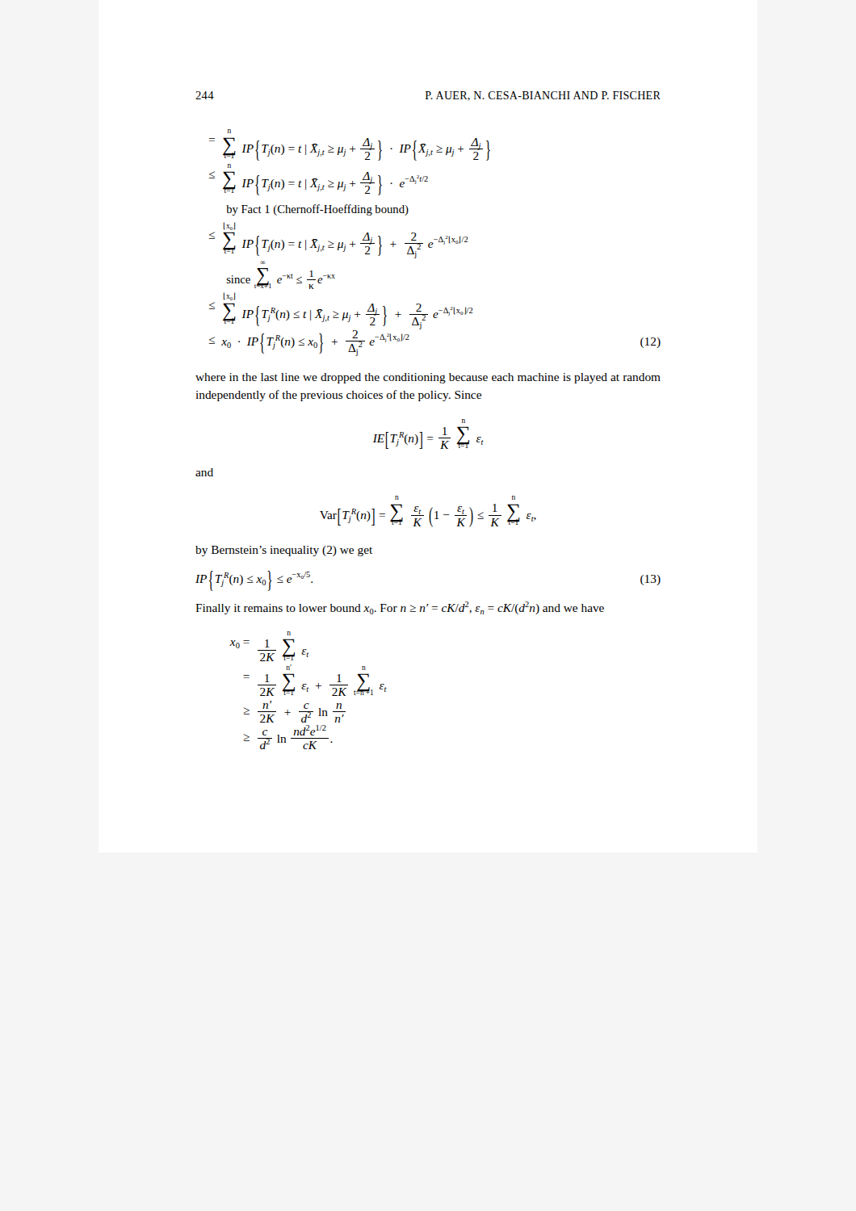244 P. Auer, N. Cesa-Bianchi and P. Fischer
= n∑t=1 IP{Tj(n) = t | X̄j,t ≥ μj + Δj 2} · IP{X̄j,t ≥ μj + Δj 2}
≤ n∑t=1 IP{Tj(n) = t | X̄j,t ≥ μj + Δj 2} · e−Δj2t/2
by Fact 1 (Chernoff-Hoeffding bound)
≤ ⌊x0⌋∑t=1 IP{Tj(n) = t | X̄j,t ≥ μj + Δj 2} + 2 Δj2 e−Δj2⌊x0⌋/2
since ∞∑t=x+1 e−κt ≤ 1 κ e−κx
≤ ⌊x0⌋∑t=1 IP{TjR(n) ≤ t | X̄j,t ≥ μj + Δj 2} + 2 Δj2 e−Δj2⌊x0⌋/2
≤ x0 · IP{TjR(n) ≤ x0} + 2 Δj2 e−Δj2⌊x0⌋/2 (12)
where in the last line we dropped the conditioning because each machine is played at random independently of the previous choices of the policy. Since
IE[TjR(n)] = 1 K n∑t=1 εt
and
Var[TjR(n)] = n∑t=1 εt K (1 − εt K) ≤ 1 K n∑t=1 εt,
by Bernstein’s inequality (2) we get
IP{TjR(n) ≤ x0} ≤ e−x0/5. (13)
Finally it remains to lower bound x0. For n ≥ n′ = cK/d2, εn = cK/(d2n) and we have
x0 = 12K n∑t=1 εt
= 12K n′∑t=1 εt + 12K n∑t=n′+1 εt
≥ n′2K + cd2 ln nn′
≥ cd2 ln nd2e1/2 cK.